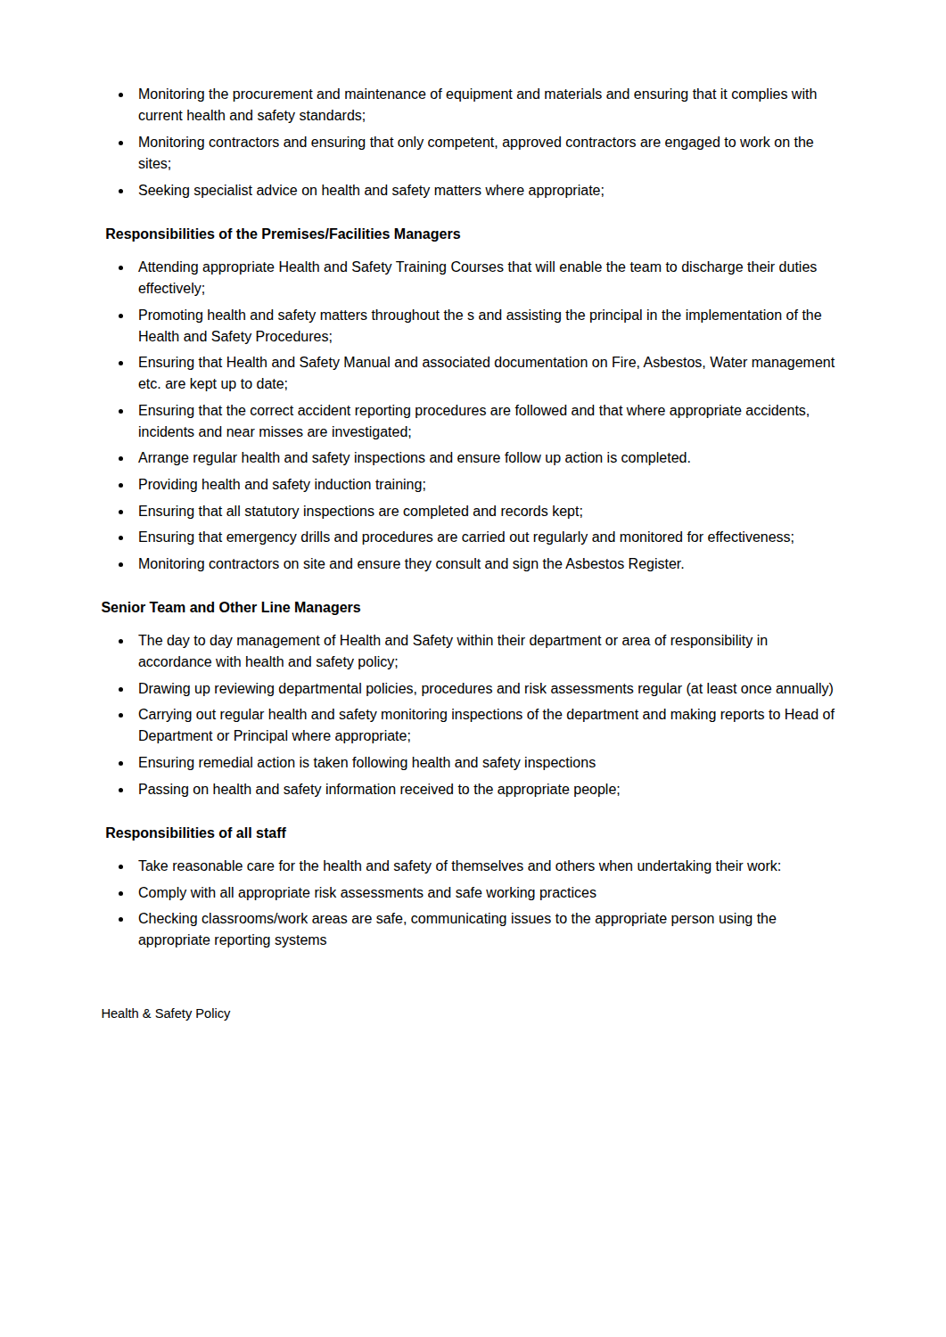Monitoring the procurement and maintenance of equipment and materials and ensuring that it complies with current health and safety standards;
Monitoring contractors and ensuring that only competent, approved contractors are engaged to work on the sites;
Seeking specialist advice on health and safety matters where appropriate;
Responsibilities of the Premises/Facilities Managers
Attending appropriate Health and Safety Training Courses that will enable the team to discharge their duties effectively;
Promoting health and safety matters throughout the s and assisting the principal in the implementation of the Health and Safety Procedures;
Ensuring that Health and Safety Manual and associated documentation on Fire, Asbestos, Water management etc. are kept up to date;
Ensuring that the correct accident reporting procedures are followed and that where appropriate accidents, incidents and near misses are investigated;
Arrange regular health and safety inspections and ensure follow up action is completed.
Providing health and safety induction training;
Ensuring that all statutory inspections are completed and records kept;
Ensuring that emergency drills and procedures are carried out regularly and monitored for effectiveness;
Monitoring contractors on site and ensure they consult and sign the Asbestos Register.
Senior Team and Other Line Managers
The day to day management of Health and Safety within their department or area of responsibility in accordance with health and safety policy;
Drawing up reviewing departmental policies, procedures and risk assessments regular (at least once annually)
Carrying out regular health and safety monitoring inspections of the department and making reports to Head of Department or Principal where appropriate;
Ensuring remedial action is taken following health and safety inspections
Passing on health and safety information received to the appropriate people;
Responsibilities of all staff
Take reasonable care for the health and safety of themselves and others when undertaking their work:
Comply with all appropriate risk assessments and safe working practices
Checking classrooms/work areas are safe, communicating issues to the appropriate person using the appropriate reporting systems
Health & Safety Policy